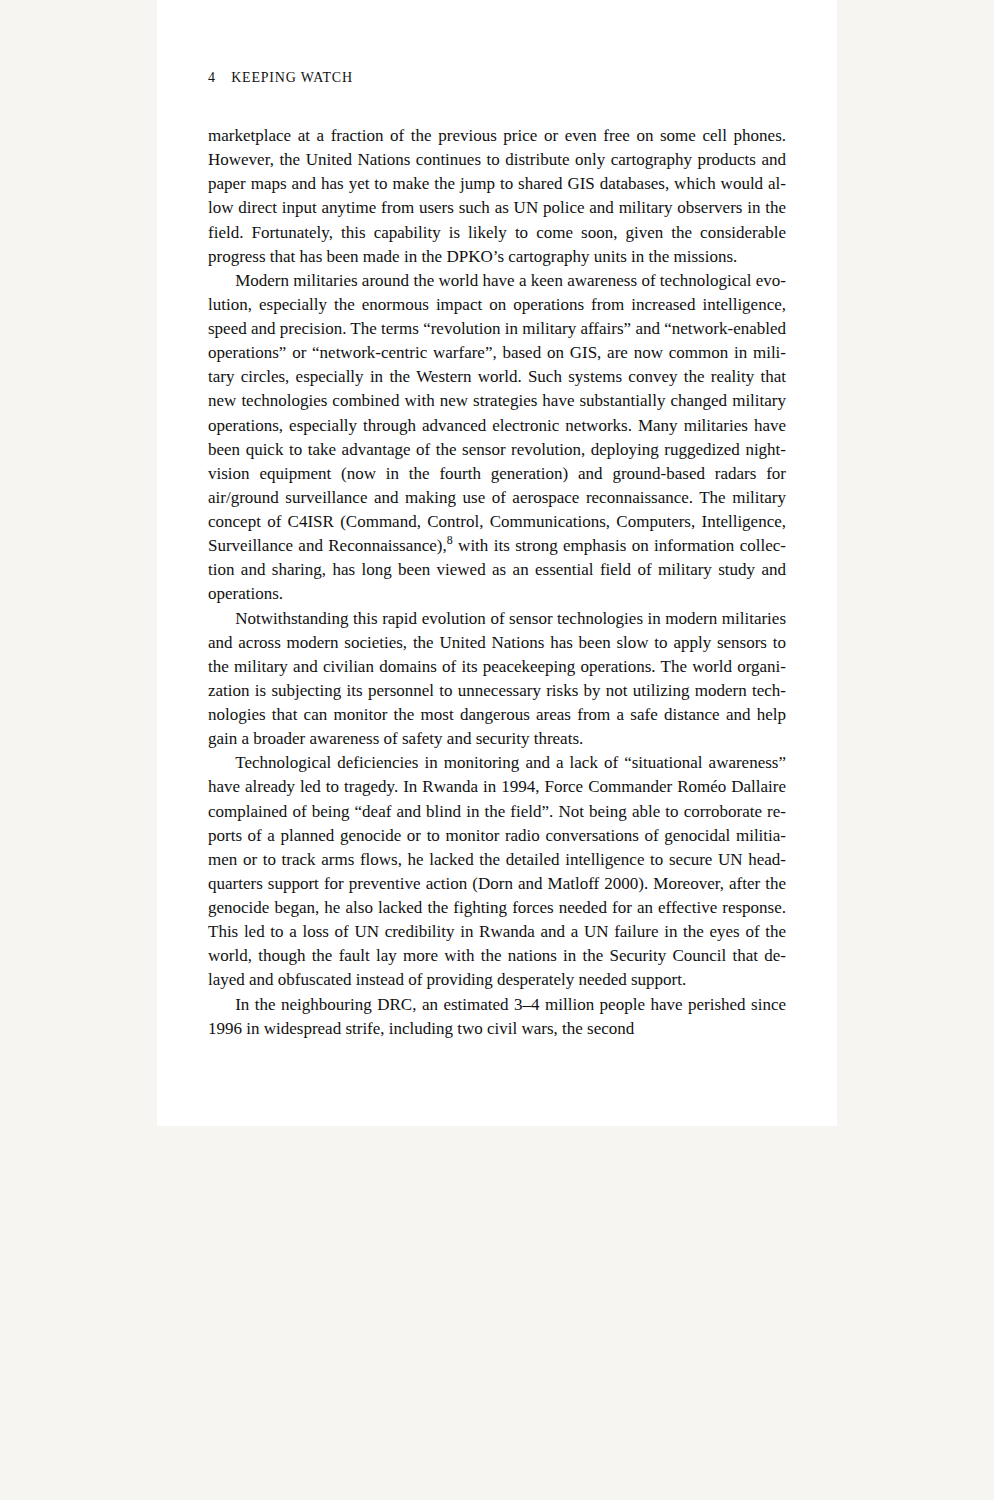4 KEEPING WATCH
marketplace at a fraction of the previous price or even free on some cell phones. However, the United Nations continues to distribute only cartography products and paper maps and has yet to make the jump to shared GIS databases, which would allow direct input anytime from users such as UN police and military observers in the field. Fortunately, this capability is likely to come soon, given the considerable progress that has been made in the DPKO’s cartography units in the missions.
Modern militaries around the world have a keen awareness of technological evolution, especially the enormous impact on operations from increased intelligence, speed and precision. The terms “revolution in military affairs” and “network-enabled operations” or “network-centric warfare”, based on GIS, are now common in military circles, especially in the Western world. Such systems convey the reality that new technologies combined with new strategies have substantially changed military operations, especially through advanced electronic networks. Many militaries have been quick to take advantage of the sensor revolution, deploying ruggedized night-vision equipment (now in the fourth generation) and ground-based radars for air/ground surveillance and making use of aerospace reconnaissance. The military concept of C4ISR (Command, Control, Communications, Computers, Intelligence, Surveillance and Reconnaissance),8 with its strong emphasis on information collection and sharing, has long been viewed as an essential field of military study and operations.
Notwithstanding this rapid evolution of sensor technologies in modern militaries and across modern societies, the United Nations has been slow to apply sensors to the military and civilian domains of its peacekeeping operations. The world organization is subjecting its personnel to unnecessary risks by not utilizing modern technologies that can monitor the most dangerous areas from a safe distance and help gain a broader awareness of safety and security threats.
Technological deficiencies in monitoring and a lack of “situational awareness” have already led to tragedy. In Rwanda in 1994, Force Commander Roméo Dallaire complained of being “deaf and blind in the field”. Not being able to corroborate reports of a planned genocide or to monitor radio conversations of genocidal militiamen or to track arms flows, he lacked the detailed intelligence to secure UN headquarters support for preventive action (Dorn and Matloff 2000). Moreover, after the genocide began, he also lacked the fighting forces needed for an effective response. This led to a loss of UN credibility in Rwanda and a UN failure in the eyes of the world, though the fault lay more with the nations in the Security Council that delayed and obfuscated instead of providing desperately needed support.
In the neighbouring DRC, an estimated 3–4 million people have perished since 1996 in widespread strife, including two civil wars, the second